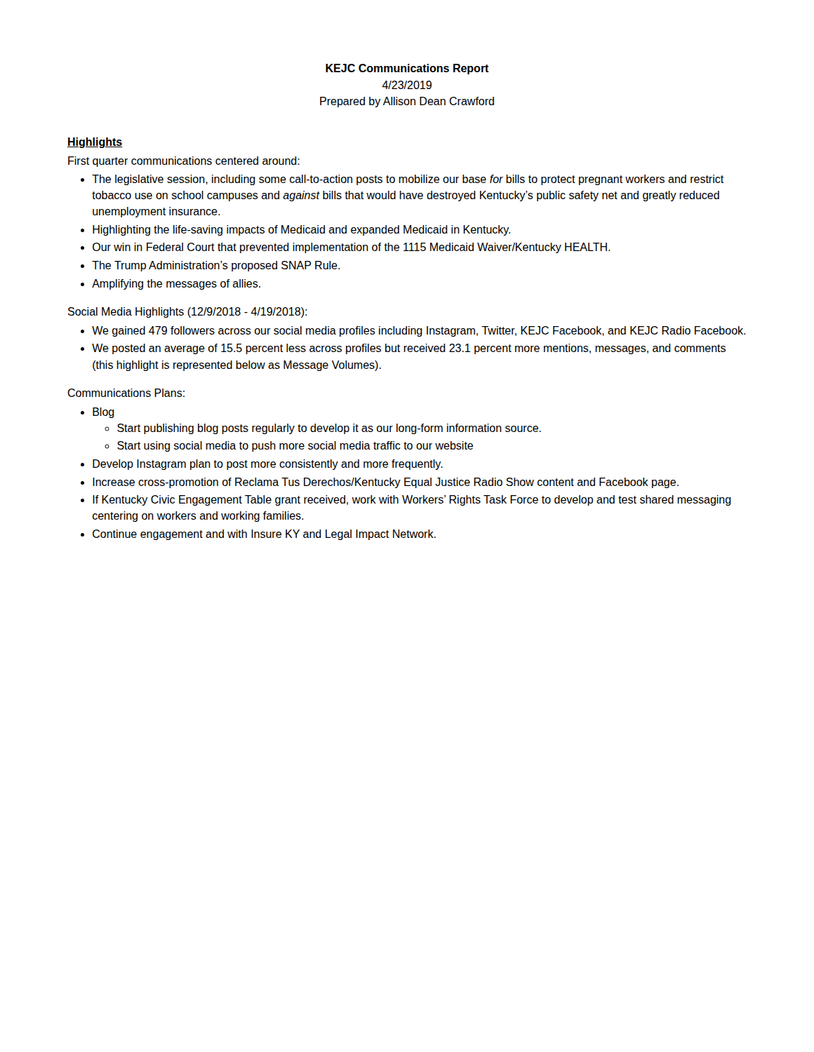KEJC Communications Report
4/23/2019
Prepared by Allison Dean Crawford
Highlights
First quarter communications centered around:
The legislative session, including some call-to-action posts to mobilize our base for bills to protect pregnant workers and restrict tobacco use on school campuses and against bills that would have destroyed Kentucky’s public safety net and greatly reduced unemployment insurance.
Highlighting the life-saving impacts of Medicaid and expanded Medicaid in Kentucky.
Our win in Federal Court that prevented implementation of the 1115 Medicaid Waiver/Kentucky HEALTH.
The Trump Administration’s proposed SNAP Rule.
Amplifying the messages of allies.
Social Media Highlights (12/9/2018 - 4/19/2018):
We gained 479 followers across our social media profiles including Instagram, Twitter, KEJC Facebook, and KEJC Radio Facebook.
We posted an average of 15.5 percent less across profiles but received 23.1 percent more mentions, messages, and comments (this highlight is represented below as Message Volumes).
Communications Plans:
Blog
Start publishing blog posts regularly to develop it as our long-form information source.
Start using social media to push more social media traffic to our website
Develop Instagram plan to post more consistently and more frequently.
Increase cross-promotion of Reclama Tus Derechos/Kentucky Equal Justice Radio Show content and Facebook page.
If Kentucky Civic Engagement Table grant received, work with Workers’ Rights Task Force to develop and test shared messaging centering on workers and working families.
Continue engagement and with Insure KY and Legal Impact Network.